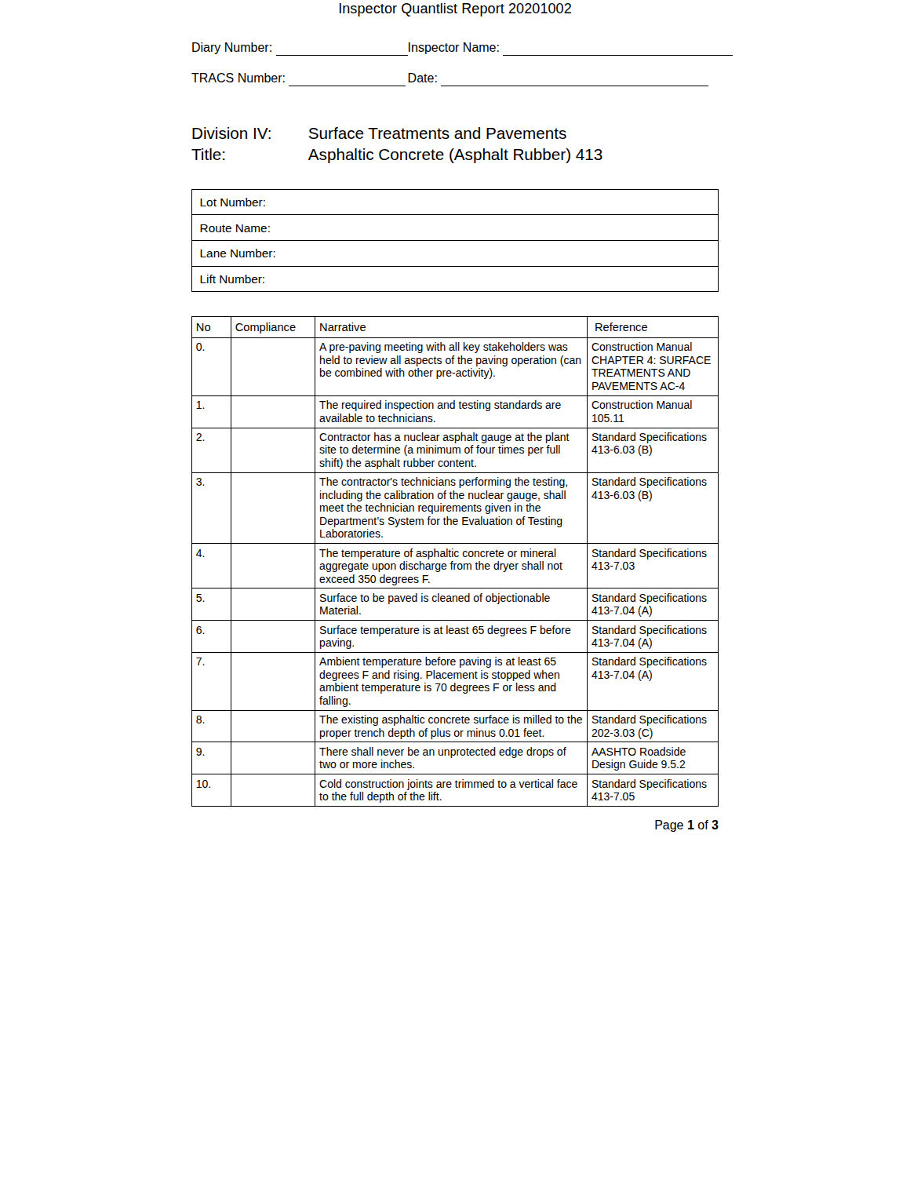Inspector Quantlist Report 20201002
| Diary Number: | Inspector Name: |
| TRACS Number: | Date: |
| Division IV: | Surface Treatments and Pavements |
| Title: | Asphaltic Concrete (Asphalt Rubber) 413 |
| Lot Number: |
| Route Name: |
| Lane Number: |
| Lift Number: |
| No | Compliance | Narrative | Reference |
| --- | --- | --- | --- |
| 0. | | A pre-paving meeting with all key stakeholders was held to review all aspects of the paving operation (can be combined with other pre-activity). | Construction Manual CHAPTER 4: SURFACE TREATMENTS AND PAVEMENTS AC-4 |
| 1. | | The required inspection and testing standards are available to technicians. | Construction Manual 105.11 |
| 2. | | Contractor has a nuclear asphalt gauge at the plant site to determine (a minimum of four times per full shift) the asphalt rubber content. | Standard Specifications 413-6.03 (B) |
| 3. | | The contractor's technicians performing the testing, including the calibration of the nuclear gauge, shall meet the technician requirements given in the Department’s System for the Evaluation of Testing Laboratories. | Standard Specifications 413-6.03 (B) |
| 4. | | The temperature of asphaltic concrete or mineral aggregate upon discharge from the dryer shall not exceed 350 degrees F. | Standard Specifications 413-7.03 |
| 5. | | Surface to be paved is cleaned of objectionable Material. | Standard Specifications 413-7.04 (A) |
| 6. | | Surface temperature is at least 65 degrees F before paving. | Standard Specifications 413-7.04 (A) |
| 7. | | Ambient temperature before paving is at least 65 degrees F and rising. Placement is stopped when ambient temperature is 70 degrees F or less and falling. | Standard Specifications 413-7.04 (A) |
| 8. | | The existing asphaltic concrete surface is milled to the proper trench depth of plus or minus 0.01 feet. | Standard Specifications 202-3.03 (C) |
| 9. | | There shall never be an unprotected edge drops of two or more inches. | AASHTO Roadside Design Guide 9.5.2 |
| 10. | | Cold construction joints are trimmed to a vertical face to the full depth of the lift. | Standard Specifications 413-7.05 |
Page 1 of 3